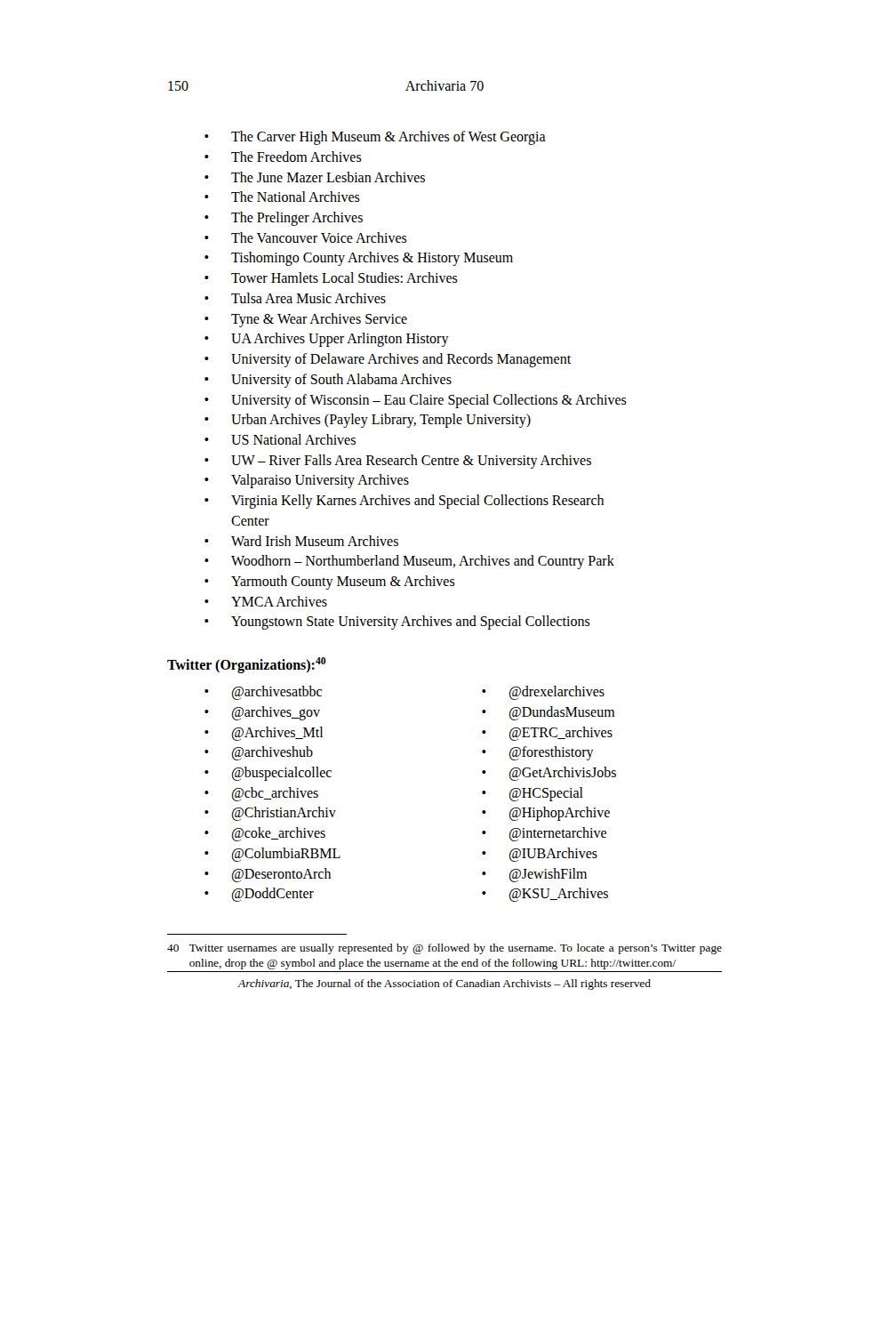150
Archivaria 70
The Carver High Museum & Archives of West Georgia
The Freedom Archives
The June Mazer Lesbian Archives
The National Archives
The Prelinger Archives
The Vancouver Voice Archives
Tishomingo County Archives & History Museum
Tower Hamlets Local Studies: Archives
Tulsa Area Music Archives
Tyne & Wear Archives Service
UA Archives Upper Arlington History
University of Delaware Archives and Records Management
University of South Alabama Archives
University of Wisconsin – Eau Claire Special Collections & Archives
Urban Archives (Payley Library, Temple University)
US National Archives
UW – River Falls Area Research Centre & University Archives
Valparaiso University Archives
Virginia Kelly Karnes Archives and Special Collections ResearchCenter
Ward Irish Museum Archives
Woodhorn – Northumberland Museum, Archives and Country Park
Yarmouth County Museum & Archives
YMCA Archives
Youngstown State University Archives and Special Collections
Twitter (Organizations):40
@archivesatbbc
@archives_gov
@Archives_Mtl
@archiveshub
@buspecialcollec
@cbc_archives
@ChristianArchiv
@coke_archives
@ColumbiaRBML
@DeserontoArch
@DoddCenter
@drexelarchives
@DundasMuseum
@ETRC_archives
@foresthistory
@GetArchivisJobs
@HCSpecial
@HiphopArchive
@internetarchive
@IUBArchives
@JewishFilm
@KSU_Archives
40
Twitter usernames are usually represented by @ followed by the username. To locate a person’s Twitter page online, drop the @ symbol and place the username at the end of the following URL: http://twitter.com/
Archivaria, The Journal of the Association of Canadian Archivists – All rights reserved